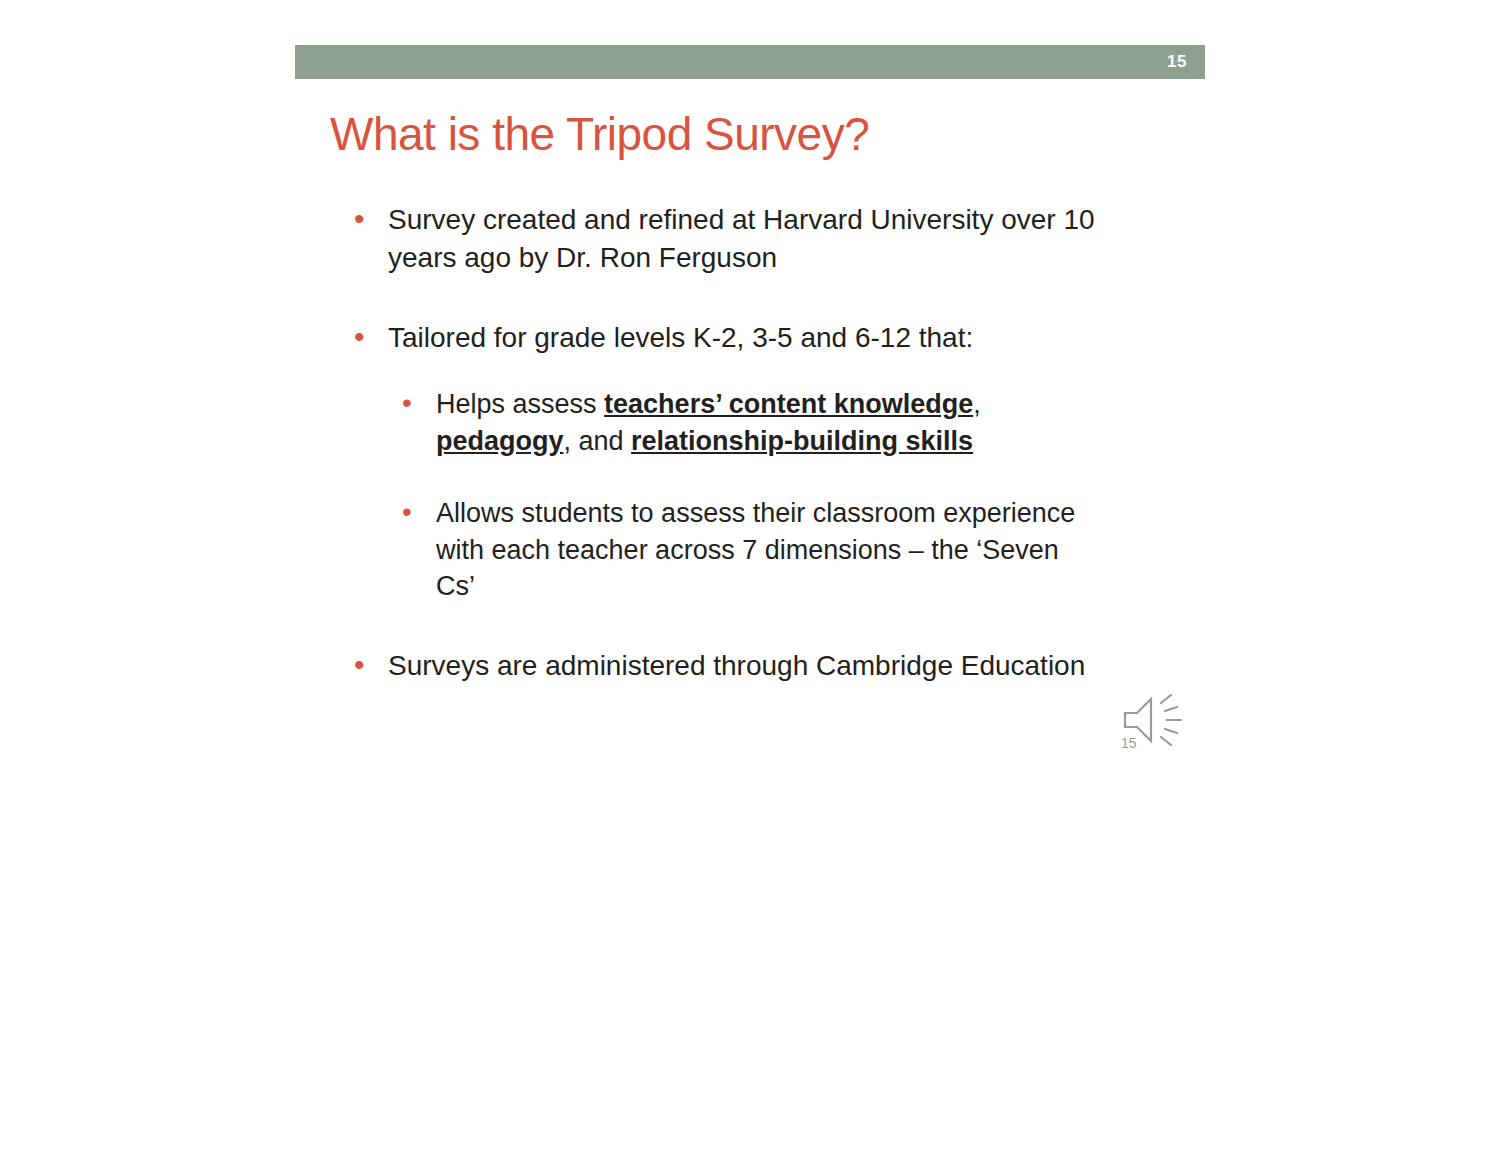15
What is the Tripod Survey?
Survey created and refined at Harvard University over 10 years ago by Dr. Ron Ferguson
Tailored for grade levels K-2, 3-5 and 6-12 that:
Helps assess teachers’ content knowledge, pedagogy, and relationship-building skills
Allows students to assess their classroom experience with each teacher across 7 dimensions – the ‘Seven Cs’
Surveys are administered through Cambridge Education
15